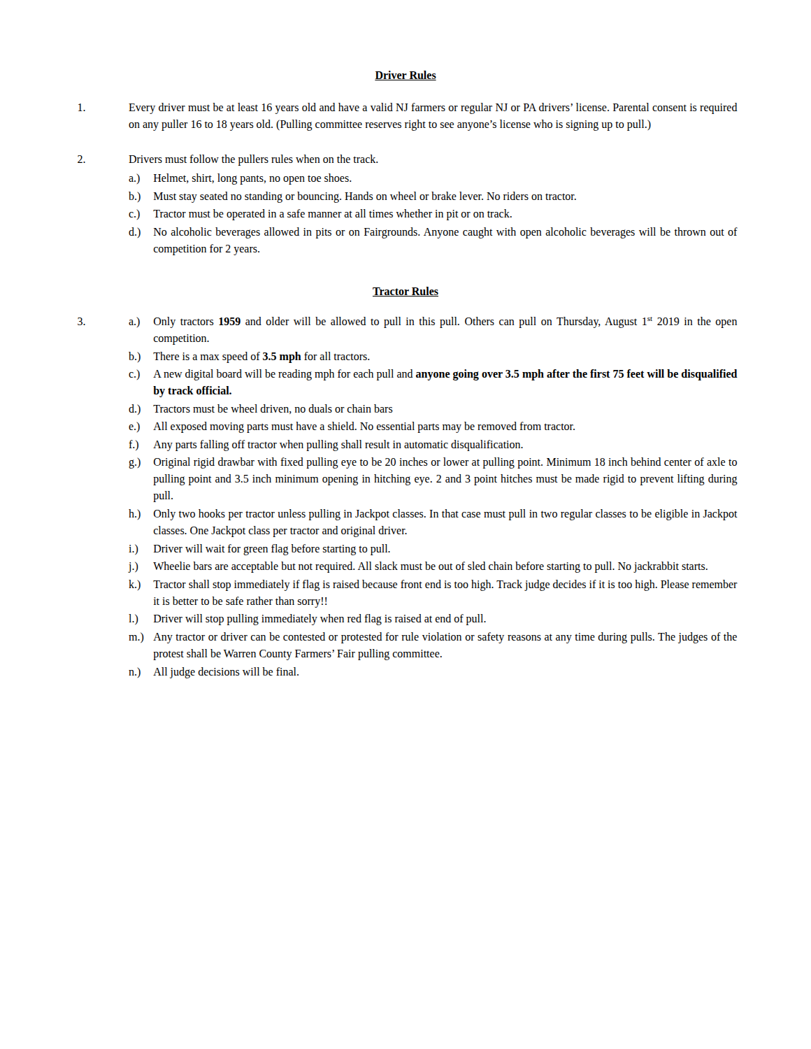Driver Rules
1.
Every driver must be at least 16 years old and have a valid NJ farmers or regular NJ or PA drivers’ license. Parental consent is required on any puller 16 to 18 years old. (Pulling committee reserves right to see anyone’s license who is signing up to pull.)
2.
Drivers must follow the pullers rules when on the track.
a.) Helmet, shirt, long pants, no open toe shoes.
b.) Must stay seated no standing or bouncing. Hands on wheel or brake lever. No riders on tractor.
c.) Tractor must be operated in a safe manner at all times whether in pit or on track.
d.) No alcoholic beverages allowed in pits or on Fairgrounds. Anyone caught with open alcoholic beverages will be thrown out of competition for 2 years.
Tractor Rules
3.
a.) Only tractors 1959 and older will be allowed to pull in this pull. Others can pull on Thursday, August 1st 2019 in the open competition.
b.) There is a max speed of 3.5 mph for all tractors.
c.) A new digital board will be reading mph for each pull and anyone going over 3.5 mph after the first 75 feet will be disqualified by track official.
d.) Tractors must be wheel driven, no duals or chain bars
e.) All exposed moving parts must have a shield. No essential parts may be removed from tractor.
f.) Any parts falling off tractor when pulling shall result in automatic disqualification.
g.) Original rigid drawbar with fixed pulling eye to be 20 inches or lower at pulling point. Minimum 18 inch behind center of axle to pulling point and 3.5 inch minimum opening in hitching eye. 2 and 3 point hitches must be made rigid to prevent lifting during pull.
h.) Only two hooks per tractor unless pulling in Jackpot classes. In that case must pull in two regular classes to be eligible in Jackpot classes. One Jackpot class per tractor and original driver.
i.) Driver will wait for green flag before starting to pull.
j.) Wheelie bars are acceptable but not required. All slack must be out of sled chain before starting to pull. No jackrabbit starts.
k.) Tractor shall stop immediately if flag is raised because front end is too high. Track judge decides if it is too high. Please remember it is better to be safe rather than sorry!!
l.) Driver will stop pulling immediately when red flag is raised at end of pull.
m.) Any tractor or driver can be contested or protested for rule violation or safety reasons at any time during pulls. The judges of the protest shall be Warren County Farmers’ Fair pulling committee.
n.) All judge decisions will be final.